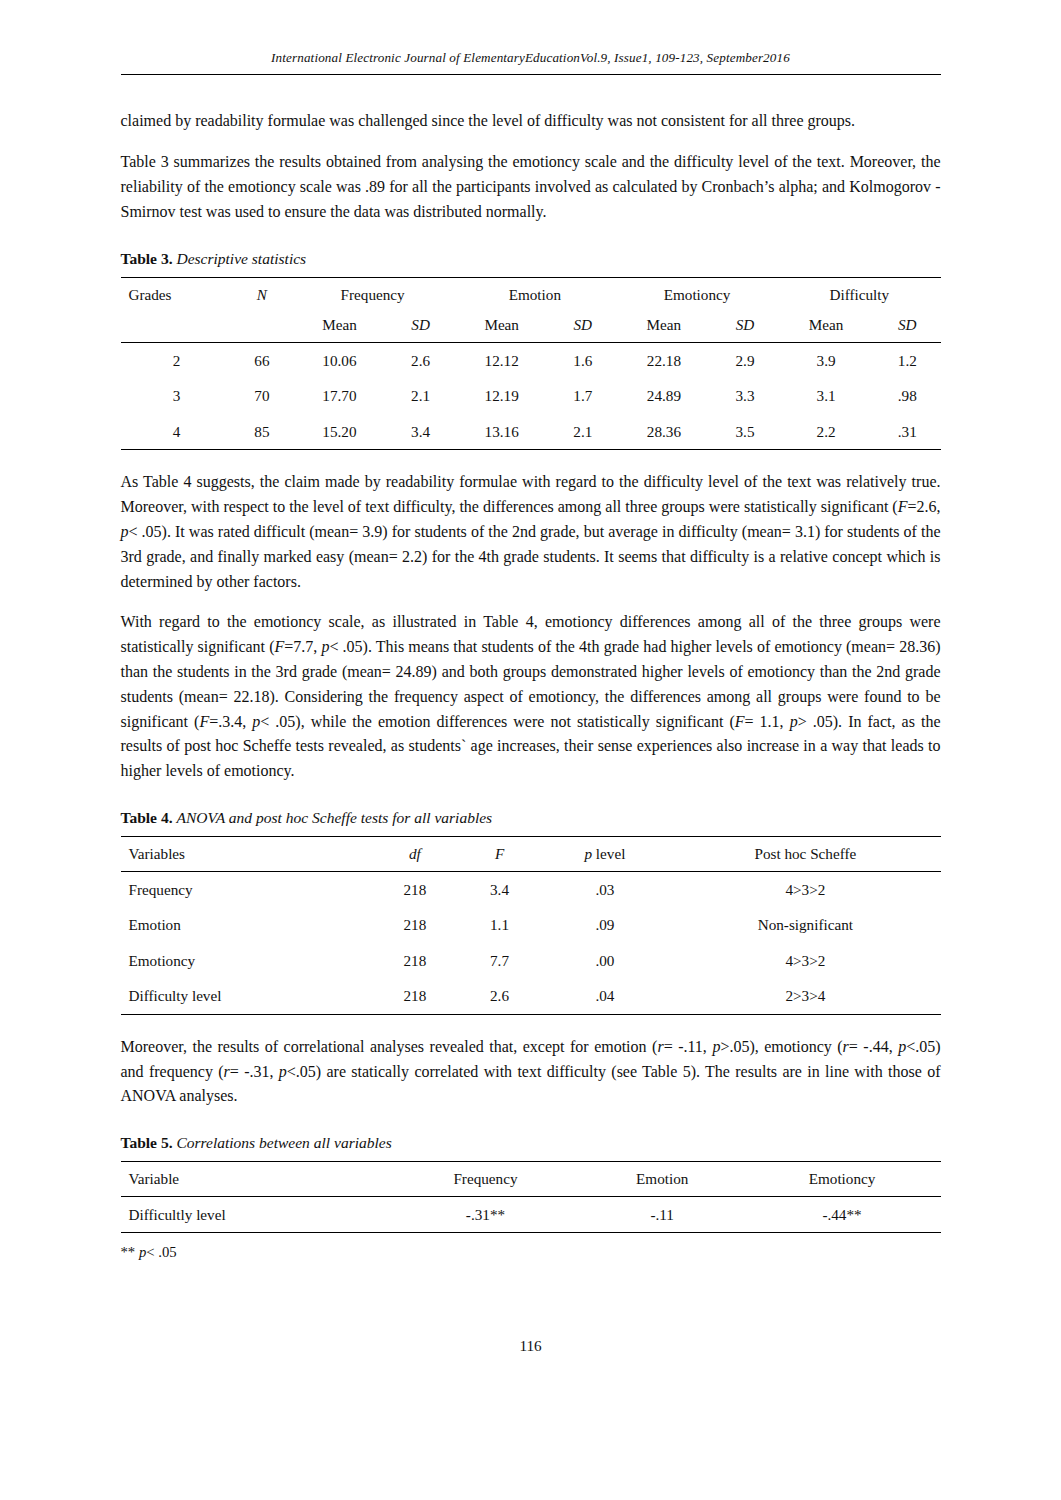International Electronic Journal of ElementaryEducationVol.9, Issue1, 109-123, September2016
claimed by readability formulae was challenged since the level of difficulty was not consistent for all three groups.
Table 3 summarizes the results obtained from analysing the emotioncy scale and the difficulty level of the text. Moreover, the reliability of the emotioncy scale was .89 for all the participants involved as calculated by Cronbach’s alpha; and Kolmogorov - Smirnov test was used to ensure the data was distributed normally.
Table 3. Descriptive statistics
| Grades | N | Frequency | Emotion | Emotioncy | Difficulty |
| --- | --- | --- | --- | --- | --- |
| | | Mean | SD | Mean | SD | Mean | SD | Mean | SD |
| 2 | 66 | 10.06 | 2.6 | 12.12 | 1.6 | 22.18 | 2.9 | 3.9 | 1.2 |
| 3 | 70 | 17.70 | 2.1 | 12.19 | 1.7 | 24.89 | 3.3 | 3.1 | .98 |
| 4 | 85 | 15.20 | 3.4 | 13.16 | 2.1 | 28.36 | 3.5 | 2.2 | .31 |
As Table 4 suggests, the claim made by readability formulae with regard to the difficulty level of the text was relatively true. Moreover, with respect to the level of text difficulty, the differences among all three groups were statistically significant (F=2.6, p< .05). It was rated difficult (mean= 3.9) for students of the 2nd grade, but average in difficulty (mean= 3.1) for students of the 3rd grade, and finally marked easy (mean= 2.2) for the 4th grade students. It seems that difficulty is a relative concept which is determined by other factors.
With regard to the emotioncy scale, as illustrated in Table 4, emotioncy differences among all of the three groups were statistically significant (F=7.7, p< .05). This means that students of the 4th grade had higher levels of emotioncy (mean= 28.36) than the students in the 3rd grade (mean= 24.89) and both groups demonstrated higher levels of emotioncy than the 2nd grade students (mean= 22.18). Considering the frequency aspect of emotioncy, the differences among all groups were found to be significant (F=.3.4, p< .05), while the emotion differences were not statistically significant (F= 1.1, p> .05). In fact, as the results of post hoc Scheffe tests revealed, as students` age increases, their sense experiences also increase in a way that leads to higher levels of emotioncy.
Table 4. ANOVA and post hoc Scheffe tests for all variables
| Variables | df | F | p level | Post hoc Scheffe |
| --- | --- | --- | --- | --- |
| Frequency | 218 | 3.4 | .03 | 4>3>2 |
| Emotion | 218 | 1.1 | .09 | Non-significant |
| Emotioncy | 218 | 7.7 | .00 | 4>3>2 |
| Difficulty level | 218 | 2.6 | .04 | 2>3>4 |
Moreover, the results of correlational analyses revealed that, except for emotion (r= -.11, p>.05), emotioncy (r= -.44, p<.05) and frequency (r= -.31, p<.05) are statically correlated with text difficulty (see Table 5). The results are in line with those of ANOVA analyses.
Table 5. Correlations between all variables
| Variable | Frequency | Emotion | Emotioncy |
| --- | --- | --- | --- |
| Difficultly level | -.31** | -.11 | -.44** |
** p< .05
116